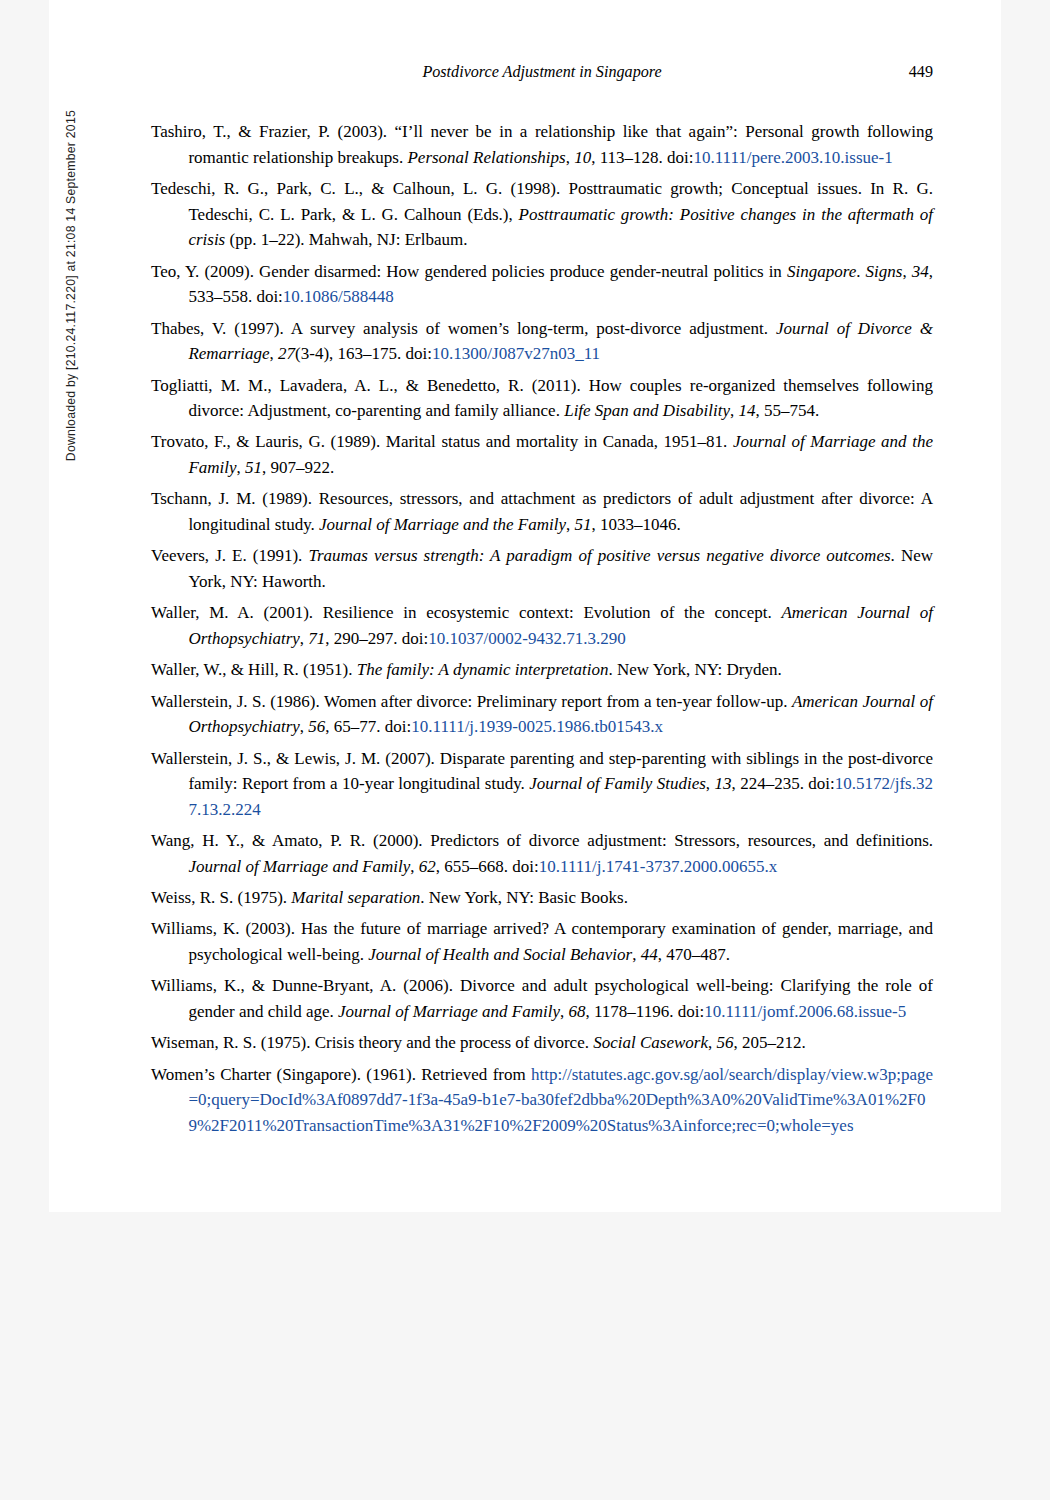Downloaded by [210.24.117.220] at 21:08 14 September 2015
Postdivorce Adjustment in Singapore 449
Tashiro, T., & Frazier, P. (2003). “I’ll never be in a relationship like that again”: Personal growth following romantic relationship breakups. Personal Relationships, 10, 113–128. doi:10.1111/pere.2003.10.issue-1
Tedeschi, R. G., Park, C. L., & Calhoun, L. G. (1998). Posttraumatic growth; Conceptual issues. In R. G. Tedeschi, C. L. Park, & L. G. Calhoun (Eds.), Posttraumatic growth: Positive changes in the aftermath of crisis (pp. 1–22). Mahwah, NJ: Erlbaum.
Teo, Y. (2009). Gender disarmed: How gendered policies produce gender-neutral politics in Singapore. Signs, 34, 533–558. doi:10.1086/588448
Thabes, V. (1997). A survey analysis of women’s long-term, post-divorce adjustment. Journal of Divorce & Remarriage, 27(3-4), 163–175. doi:10.1300/J087v27n03_11
Togliatti, M. M., Lavadera, A. L., & Benedetto, R. (2011). How couples re-organized themselves following divorce: Adjustment, co-parenting and family alliance. Life Span and Disability, 14, 55–754.
Trovato, F., & Lauris, G. (1989). Marital status and mortality in Canada, 1951–81. Journal of Marriage and the Family, 51, 907–922.
Tschann, J. M. (1989). Resources, stressors, and attachment as predictors of adult adjustment after divorce: A longitudinal study. Journal of Marriage and the Family, 51, 1033–1046.
Veevers, J. E. (1991). Traumas versus strength: A paradigm of positive versus negative divorce outcomes. New York, NY: Haworth.
Waller, M. A. (2001). Resilience in ecosystemic context: Evolution of the concept. American Journal of Orthopsychiatry, 71, 290–297. doi:10.1037/0002-9432.71.3.290
Waller, W., & Hill, R. (1951). The family: A dynamic interpretation. New York, NY: Dryden.
Wallerstein, J. S. (1986). Women after divorce: Preliminary report from a ten-year follow-up. American Journal of Orthopsychiatry, 56, 65–77. doi:10.1111/j.1939-0025.1986.tb01543.x
Wallerstein, J. S., & Lewis, J. M. (2007). Disparate parenting and step-parenting with siblings in the post-divorce family: Report from a 10-year longitudinal study. Journal of Family Studies, 13, 224–235. doi:10.5172/jfs.327.13.2.224
Wang, H. Y., & Amato, P. R. (2000). Predictors of divorce adjustment: Stressors, resources, and definitions. Journal of Marriage and Family, 62, 655–668. doi:10.1111/j.1741-3737.2000.00655.x
Weiss, R. S. (1975). Marital separation. New York, NY: Basic Books.
Williams, K. (2003). Has the future of marriage arrived? A contemporary examination of gender, marriage, and psychological well-being. Journal of Health and Social Behavior, 44, 470–487.
Williams, K., & Dunne-Bryant, A. (2006). Divorce and adult psychological well-being: Clarifying the role of gender and child age. Journal of Marriage and Family, 68, 1178–1196. doi:10.1111/jomf.2006.68.issue-5
Wiseman, R. S. (1975). Crisis theory and the process of divorce. Social Casework, 56, 205–212.
Women’s Charter (Singapore). (1961). Retrieved from http://statutes.agc.gov.sg/aol/search/display/view.w3p;page=0;query=DocId%3Af0897dd7-1f3a-45a9-b1e7-ba30fef2dbba%20Depth%3A0%20ValidTime%3A01%2F09%2F2011%20TransactionTime%3A31%2F10%2F2009%20Status%3Ainforce;rec=0;whole=yes